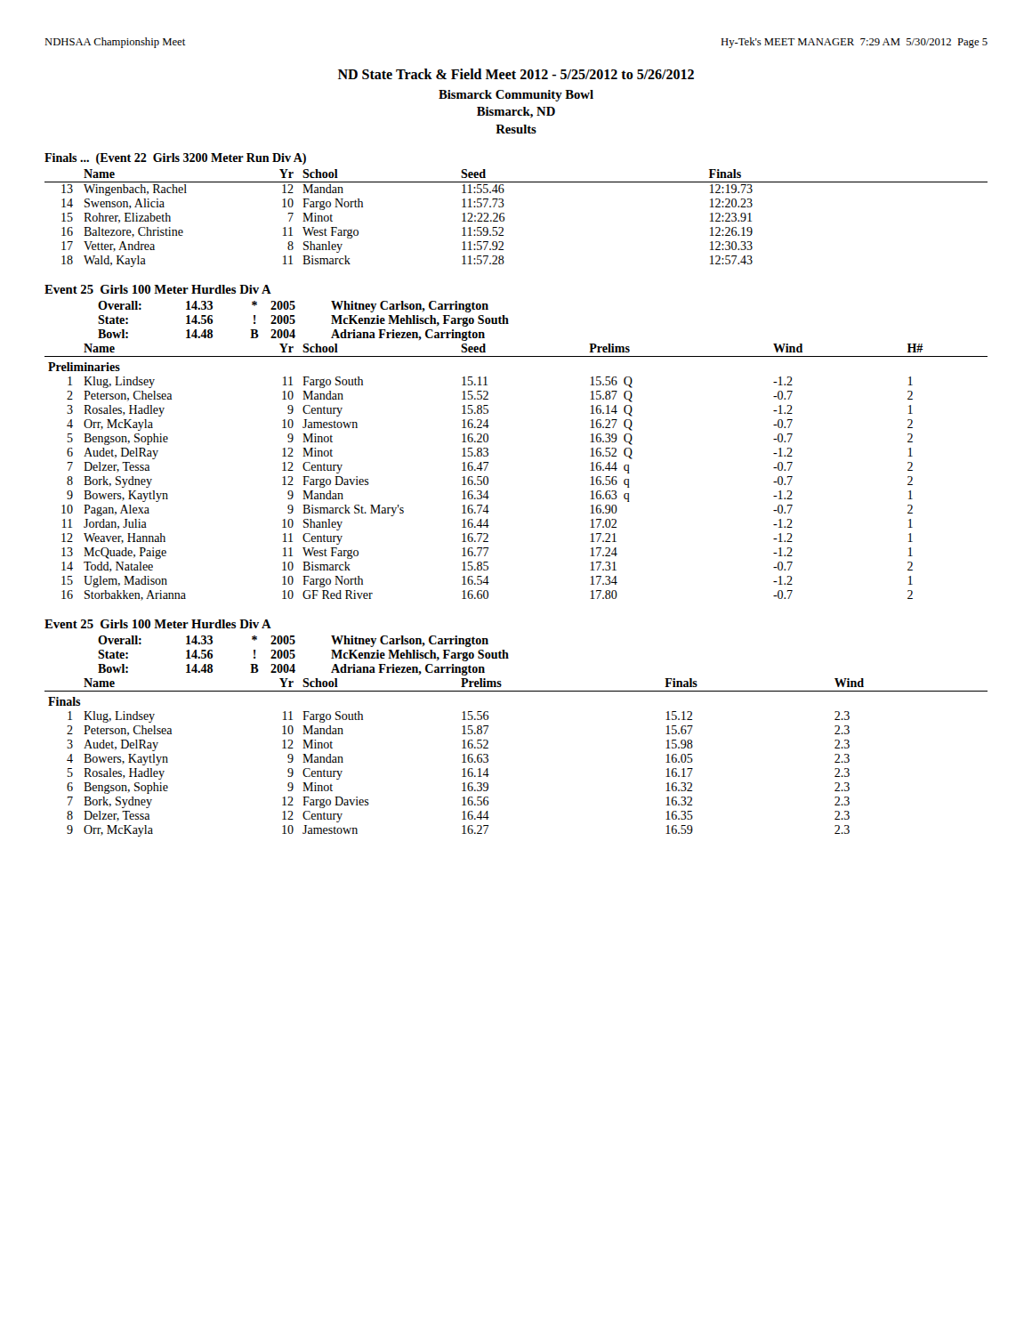NDHSAA Championship Meet
Hy-Tek's MEET MANAGER 7:29 AM 5/30/2012 Page 5
ND State Track & Field Meet 2012 - 5/25/2012 to 5/26/2012
Bismarck Community Bowl
Bismarck, ND
Results
Finals ... (Event 22 Girls 3200 Meter Run Div A)
| | Name | Yr | School | Seed | Finals | |
| --- | --- | --- | --- | --- | --- | --- |
| 13 | Wingenbach, Rachel | 12 | Mandan | 11:55.46 | 12:19.73 | |
| 14 | Swenson, Alicia | 10 | Fargo North | 11:57.73 | 12:20.23 | |
| 15 | Rohrer, Elizabeth | 7 | Minot | 12:22.26 | 12:23.91 | |
| 16 | Baltezore, Christine | 11 | West Fargo | 11:59.52 | 12:26.19 | |
| 17 | Vetter, Andrea | 8 | Shanley | 11:57.92 | 12:30.33 | |
| 18 | Wald, Kayla | 11 | Bismarck | 11:57.28 | 12:57.43 | |
Event 25 Girls 100 Meter Hurdles Div A
| Overall: | 14.33 | * | 2005 | Whitney Carlson, Carrington |
| State: | 14.56 | ! | 2005 | McKenzie Mehlisch, Fargo South |
| Bowl: | 14.48 | B | 2004 | Adriana Friezen, Carrington |
| | Name | Yr | School | Seed | Prelims | Wind | H# |
| --- | --- | --- | --- | --- | --- | --- | --- |
| Preliminaries |
| 1 | Klug, Lindsey | 11 | Fargo South | 15.11 | 15.56 Q | -1.2 | 1 |
| 2 | Peterson, Chelsea | 10 | Mandan | 15.52 | 15.87 Q | -0.7 | 2 |
| 3 | Rosales, Hadley | 9 | Century | 15.85 | 16.14 Q | -1.2 | 1 |
| 4 | Orr, McKayla | 10 | Jamestown | 16.24 | 16.27 Q | -0.7 | 2 |
| 5 | Bengson, Sophie | 9 | Minot | 16.20 | 16.39 Q | -0.7 | 2 |
| 6 | Audet, DelRay | 12 | Minot | 15.83 | 16.52 Q | -1.2 | 1 |
| 7 | Delzer, Tessa | 12 | Century | 16.47 | 16.44 q | -0.7 | 2 |
| 8 | Bork, Sydney | 12 | Fargo Davies | 16.50 | 16.56 q | -0.7 | 2 |
| 9 | Bowers, Kaytlyn | 9 | Mandan | 16.34 | 16.63 q | -1.2 | 1 |
| 10 | Pagan, Alexa | 9 | Bismarck St. Mary's | 16.74 | 16.90 | -0.7 | 2 |
| 11 | Jordan, Julia | 10 | Shanley | 16.44 | 17.02 | -1.2 | 1 |
| 12 | Weaver, Hannah | 11 | Century | 16.72 | 17.21 | -1.2 | 1 |
| 13 | McQuade, Paige | 11 | West Fargo | 16.77 | 17.24 | -1.2 | 1 |
| 14 | Todd, Natalee | 10 | Bismarck | 15.85 | 17.31 | -0.7 | 2 |
| 15 | Uglem, Madison | 10 | Fargo North | 16.54 | 17.34 | -1.2 | 1 |
| 16 | Storbakken, Arianna | 10 | GF Red River | 16.60 | 17.80 | -0.7 | 2 |
Event 25 Girls 100 Meter Hurdles Div A
| Overall: | 14.33 | * | 2005 | Whitney Carlson, Carrington |
| State: | 14.56 | ! | 2005 | McKenzie Mehlisch, Fargo South |
| Bowl: | 14.48 | B | 2004 | Adriana Friezen, Carrington |
| | Name | Yr | School | Prelims | Finals | Wind |
| --- | --- | --- | --- | --- | --- | --- |
| Finals |
| 1 | Klug, Lindsey | 11 | Fargo South | 15.56 | 15.12 | 2.3 |
| 2 | Peterson, Chelsea | 10 | Mandan | 15.87 | 15.67 | 2.3 |
| 3 | Audet, DelRay | 12 | Minot | 16.52 | 15.98 | 2.3 |
| 4 | Bowers, Kaytlyn | 9 | Mandan | 16.63 | 16.05 | 2.3 |
| 5 | Rosales, Hadley | 9 | Century | 16.14 | 16.17 | 2.3 |
| 6 | Bengson, Sophie | 9 | Minot | 16.39 | 16.32 | 2.3 |
| 7 | Bork, Sydney | 12 | Fargo Davies | 16.56 | 16.32 | 2.3 |
| 8 | Delzer, Tessa | 12 | Century | 16.44 | 16.35 | 2.3 |
| 9 | Orr, McKayla | 10 | Jamestown | 16.27 | 16.59 | 2.3 |